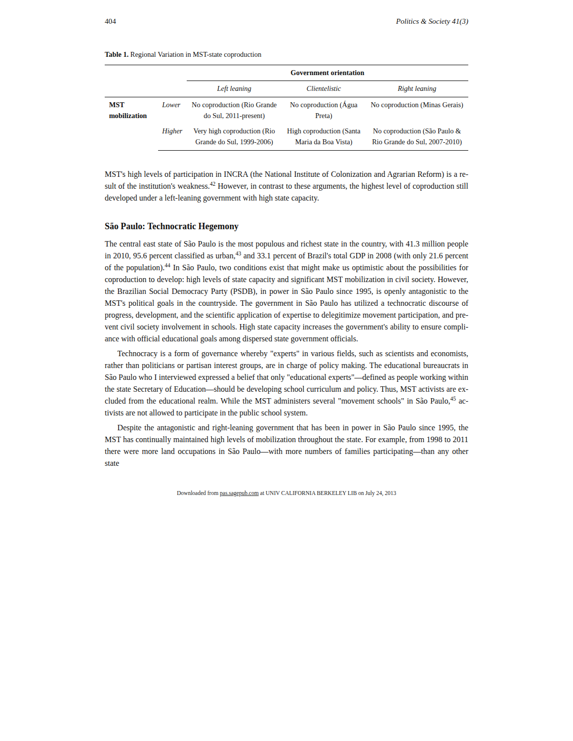404 Politics & Society 41(3)
Table 1. Regional Variation in MST-state coproduction
| | Government orientation |
| --- | --- |
| | Left leaning | Clientelistic | Right leaning |
| MST mobilization | Lower | No coproduction (Rio Grande do Sul, 2011-present) | No coproduction (Água Preta) | No coproduction (Minas Gerais) |
| Higher | Very high coproduction (Rio Grande do Sul, 1999-2006) | High coproduction (Santa Maria da Boa Vista) | No coproduction (São Paulo & Rio Grande do Sul, 2007-2010) |
MST's high levels of participation in INCRA (the National Institute of Colonization and Agrarian Reform) is a result of the institution's weakness.42 However, in contrast to these arguments, the highest level of coproduction still developed under a left-leaning government with high state capacity.
São Paulo: Technocratic Hegemony
The central east state of São Paulo is the most populous and richest state in the country, with 41.3 million people in 2010, 95.6 percent classified as urban,43 and 33.1 percent of Brazil's total GDP in 2008 (with only 21.6 percent of the population).44 In São Paulo, two conditions exist that might make us optimistic about the possibilities for coproduction to develop: high levels of state capacity and significant MST mobilization in civil society. However, the Brazilian Social Democracy Party (PSDB), in power in São Paulo since 1995, is openly antagonistic to the MST's political goals in the countryside. The government in São Paulo has utilized a technocratic discourse of progress, development, and the scientific application of expertise to delegitimize movement participation, and prevent civil society involvement in schools. High state capacity increases the government's ability to ensure compliance with official educational goals among dispersed state government officials.
Technocracy is a form of governance whereby "experts" in various fields, such as scientists and economists, rather than politicians or partisan interest groups, are in charge of policy making. The educational bureaucrats in São Paulo who I interviewed expressed a belief that only "educational experts"—defined as people working within the state Secretary of Education—should be developing school curriculum and policy. Thus, MST activists are excluded from the educational realm. While the MST administers several "movement schools" in São Paulo,45 activists are not allowed to participate in the public school system.
Despite the antagonistic and right-leaning government that has been in power in São Paulo since 1995, the MST has continually maintained high levels of mobilization throughout the state. For example, from 1998 to 2011 there were more land occupations in São Paulo—with more numbers of families participating—than any other state
Downloaded from pas.sagepub.com at UNIV CALIFORNIA BERKELEY LIB on July 24, 2013